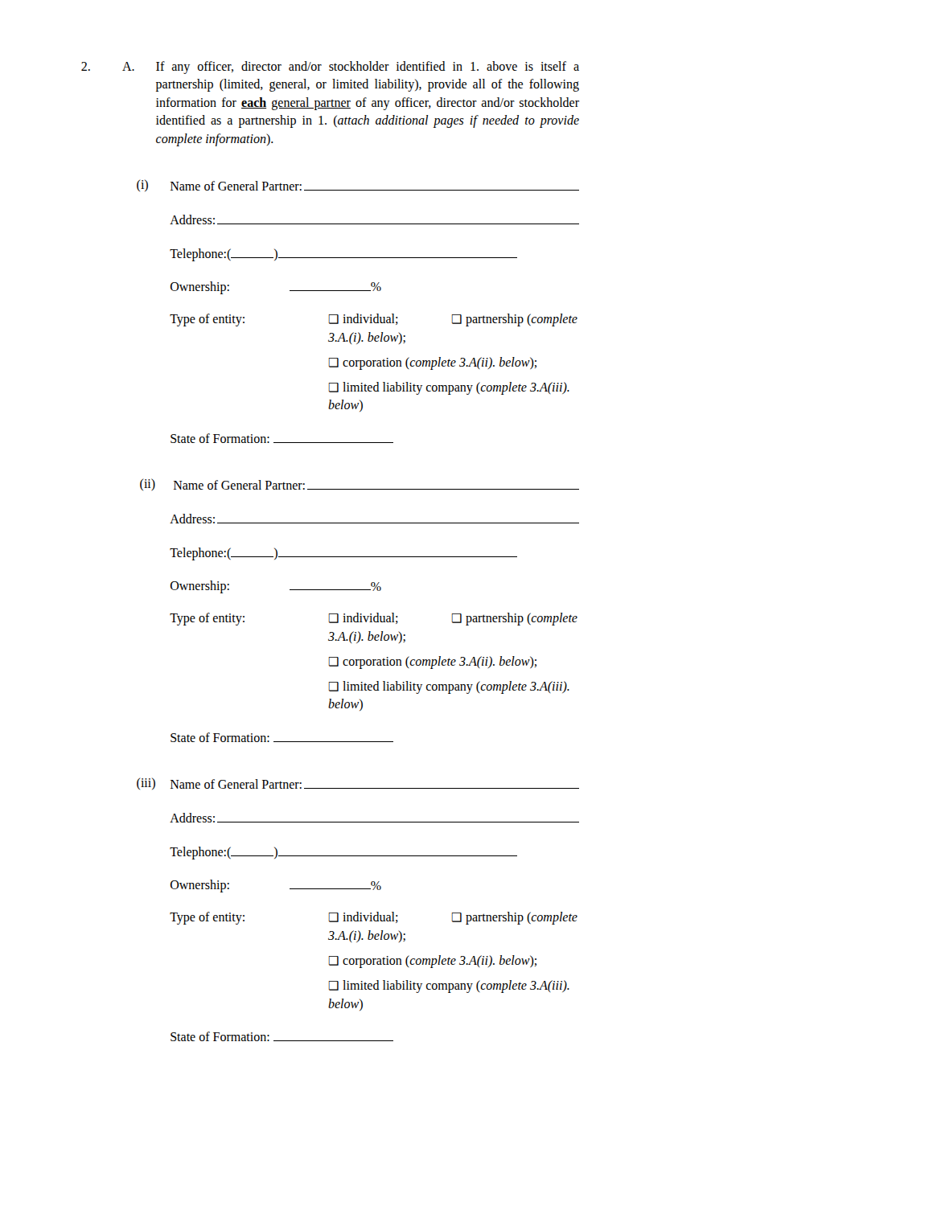2.
A.
If any officer, director and/or stockholder identified in 1. above is itself a partnership (limited, general, or limited liability), provide all of the following information for each general partner of any officer, director and/or stockholder identified as a partnership in 1. (attach additional pages if needed to provide complete information).
(i)
Name of General Partner:
Address:
Telephone:( )
Ownership: %
Type of entity:
❑individual; ❑partnership (complete 3.A.(i). below);
❑corporation (complete 3.A(ii). below);
❑limited liability company (complete 3.A(iii). below)
State of Formation:
(ii)
Name of General Partner:
Address:
Telephone:( )
Ownership: %
Type of entity:
❑individual; ❑partnership (complete 3.A.(i). below);
❑corporation (complete 3.A(ii). below);
❑limited liability company (complete 3.A(iii). below)
State of Formation:
(iii)
Name of General Partner:
Address:
Telephone:( )
Ownership: %
Type of entity:
❑individual; ❑partnership (complete 3.A.(i). below);
❑corporation (complete 3.A(ii). below);
❑limited liability company (complete 3.A(iii). below)
State of Formation: